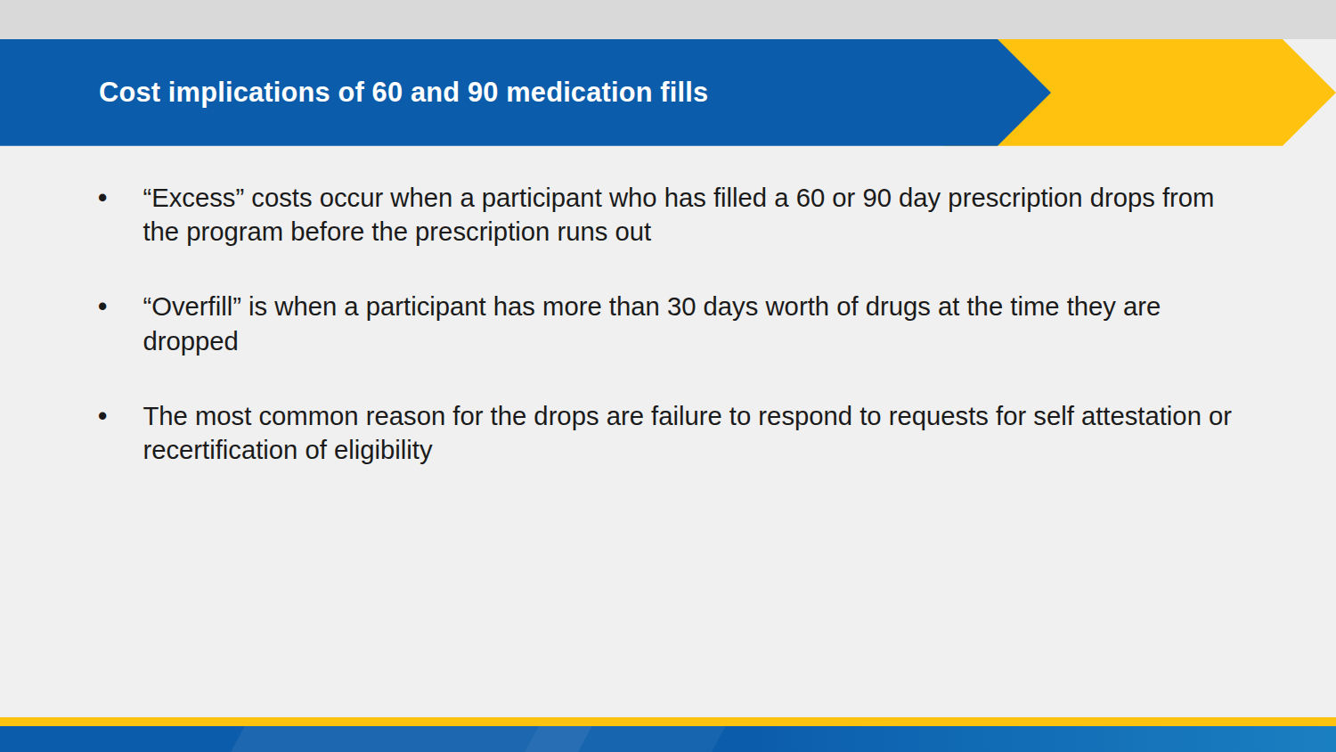Cost implications of 60 and 90 medication fills
“Excess” costs occur when a participant who has filled a 60 or 90 day prescription drops from the program before the prescription runs out
“Overfill” is when a participant has more than 30 days worth of drugs at the time they are dropped
The most common reason for the drops are failure to respond to requests for self attestation or recertification of eligibility